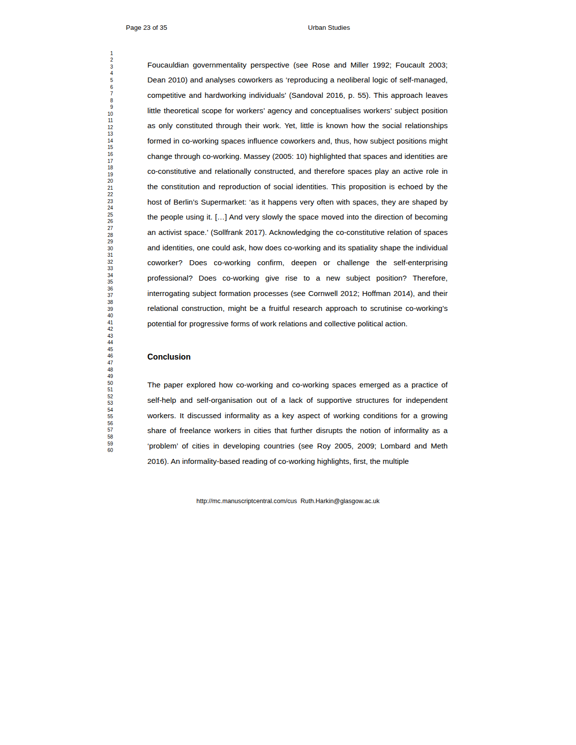Page 23 of 35 Urban Studies
1
2
3
4
5
6
7
8
9
10
11
12
13
14
15
16
17
18
19
20
21
22
23
24
25
26
27
28
29
30
31
32
33
34
35
36
37
38
39
40
41
42
43
44
45
46
47
48
49
50
51
52
53
54
55
56
57
58
59
60
Foucauldian governmentality perspective (see Rose and Miller 1992; Foucault 2003; Dean 2010) and analyses coworkers as ‘reproducing a neoliberal logic of self-managed, competitive and hardworking individuals’ (Sandoval 2016, p. 55). This approach leaves little theoretical scope for workers’ agency and conceptualises workers’ subject position as only constituted through their work. Yet, little is known how the social relationships formed in co-working spaces influence coworkers and, thus, how subject positions might change through co-working. Massey (2005: 10) highlighted that spaces and identities are co-constitutive and relationally constructed, and therefore spaces play an active role in the constitution and reproduction of social identities. This proposition is echoed by the host of Berlin’s Supermarket: ‘as it happens very often with spaces, they are shaped by the people using it. […] And very slowly the space moved into the direction of becoming an activist space.’ (Sollfrank 2017). Acknowledging the co-constitutive relation of spaces and identities, one could ask, how does co-working and its spatiality shape the individual coworker? Does co-working confirm, deepen or challenge the self-enterprising professional? Does co-working give rise to a new subject position? Therefore, interrogating subject formation processes (see Cornwell 2012; Hoffman 2014), and their relational construction, might be a fruitful research approach to scrutinise co-working’s potential for progressive forms of work relations and collective political action.
Conclusion
The paper explored how co-working and co-working spaces emerged as a practice of self-help and self-organisation out of a lack of supportive structures for independent workers. It discussed informality as a key aspect of working conditions for a growing share of freelance workers in cities that further disrupts the notion of informality as a ‘problem’ of cities in developing countries (see Roy 2005, 2009; Lombard and Meth 2016). An informality-based reading of co-working highlights, first, the multiple
http://mc.manuscriptcentral.com/cus Ruth.Harkin@glasgow.ac.uk